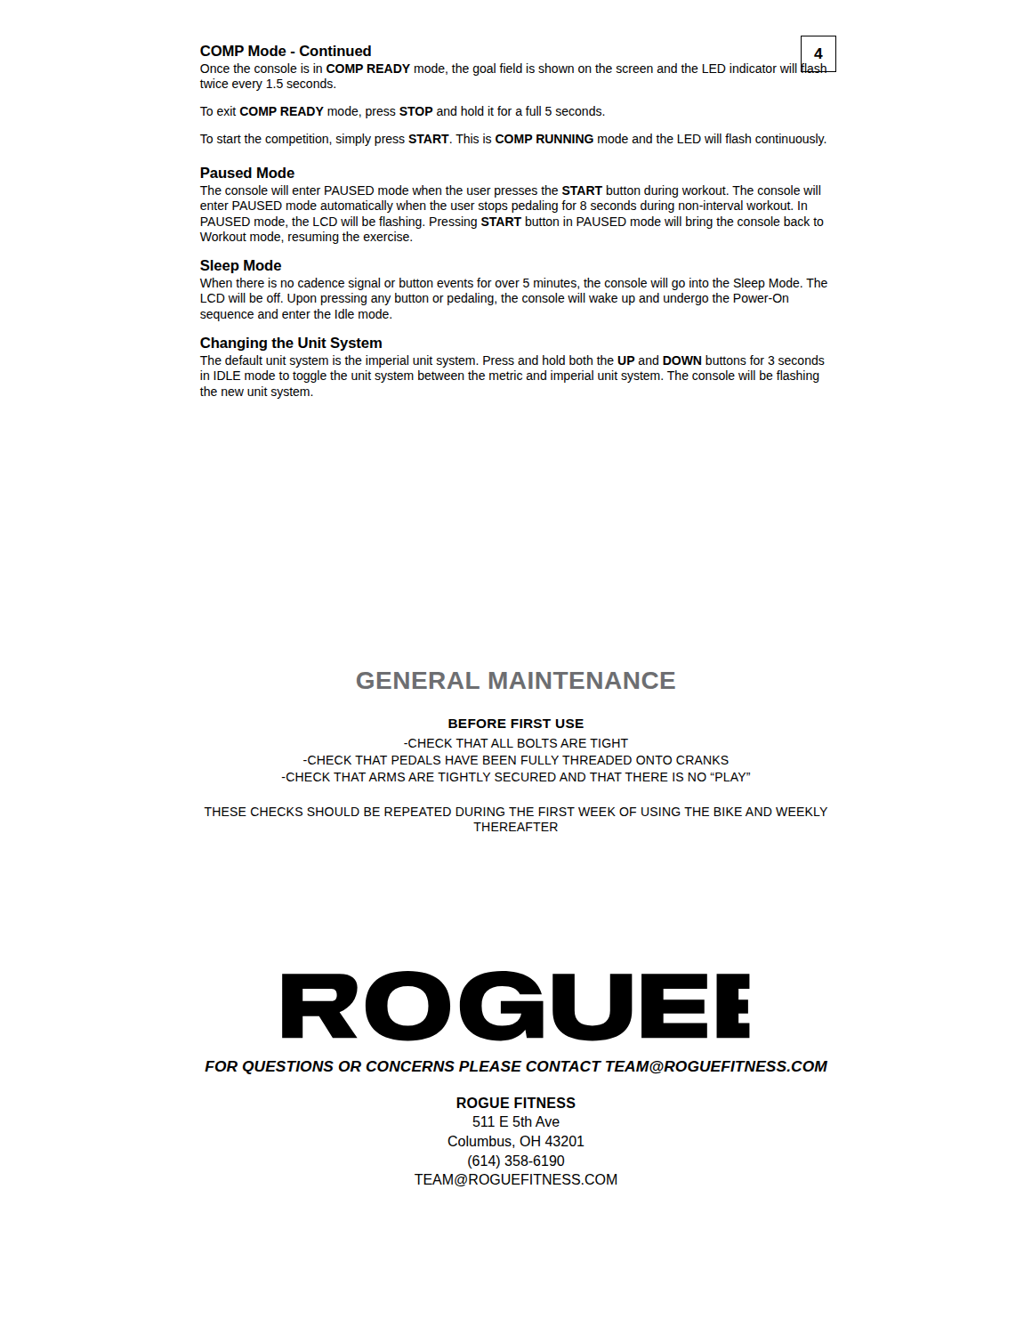4
COMP Mode - Continued
Once the console is in COMP READY mode, the goal field is shown on the screen and the LED indicator will flash twice every 1.5 seconds.
To exit COMP READY mode, press STOP and hold it for a full 5 seconds.
To start the competition, simply press START. This is COMP RUNNING mode and the LED will flash continuously.
Paused Mode
The console will enter PAUSED mode when the user presses the START button during workout. The console will enter PAUSED mode automatically when the user stops pedaling for 8 seconds during non-interval workout. In PAUSED mode, the LCD will be flashing. Pressing START button in PAUSED mode will bring the console back to Workout mode, resuming the exercise.
Sleep Mode
When there is no cadence signal or button events for over 5 minutes, the console will go into the Sleep Mode. The LCD will be off. Upon pressing any button or pedaling, the console will wake up and undergo the Power-On sequence and enter the Idle mode.
Changing the Unit System
The default unit system is the imperial unit system. Press and hold both the UP and DOWN buttons for 3 seconds in IDLE mode to toggle the unit system between the metric and imperial unit system. The console will be flashing the new unit system.
GENERAL MAINTENANCE
BEFORE FIRST USE
-CHECK THAT ALL BOLTS ARE TIGHT
-CHECK THAT PEDALS HAVE BEEN FULLY THREADED ONTO CRANKS
-CHECK THAT ARMS ARE TIGHTLY SECURED AND THAT THERE IS NO “PLAY”
THESE CHECKS SHOULD BE REPEATED DURING THE FIRST WEEK OF USING THE BIKE AND WEEKLY THEREAFTER
FOR QUESTIONS OR CONCERNS PLEASE CONTACT TEAM@ROGUEFITNESS.COM
ROGUE FITNESS
511 E 5th Ave
Columbus, OH 43201
(614) 358-6190
TEAM@ROGUEFITNESS.COM